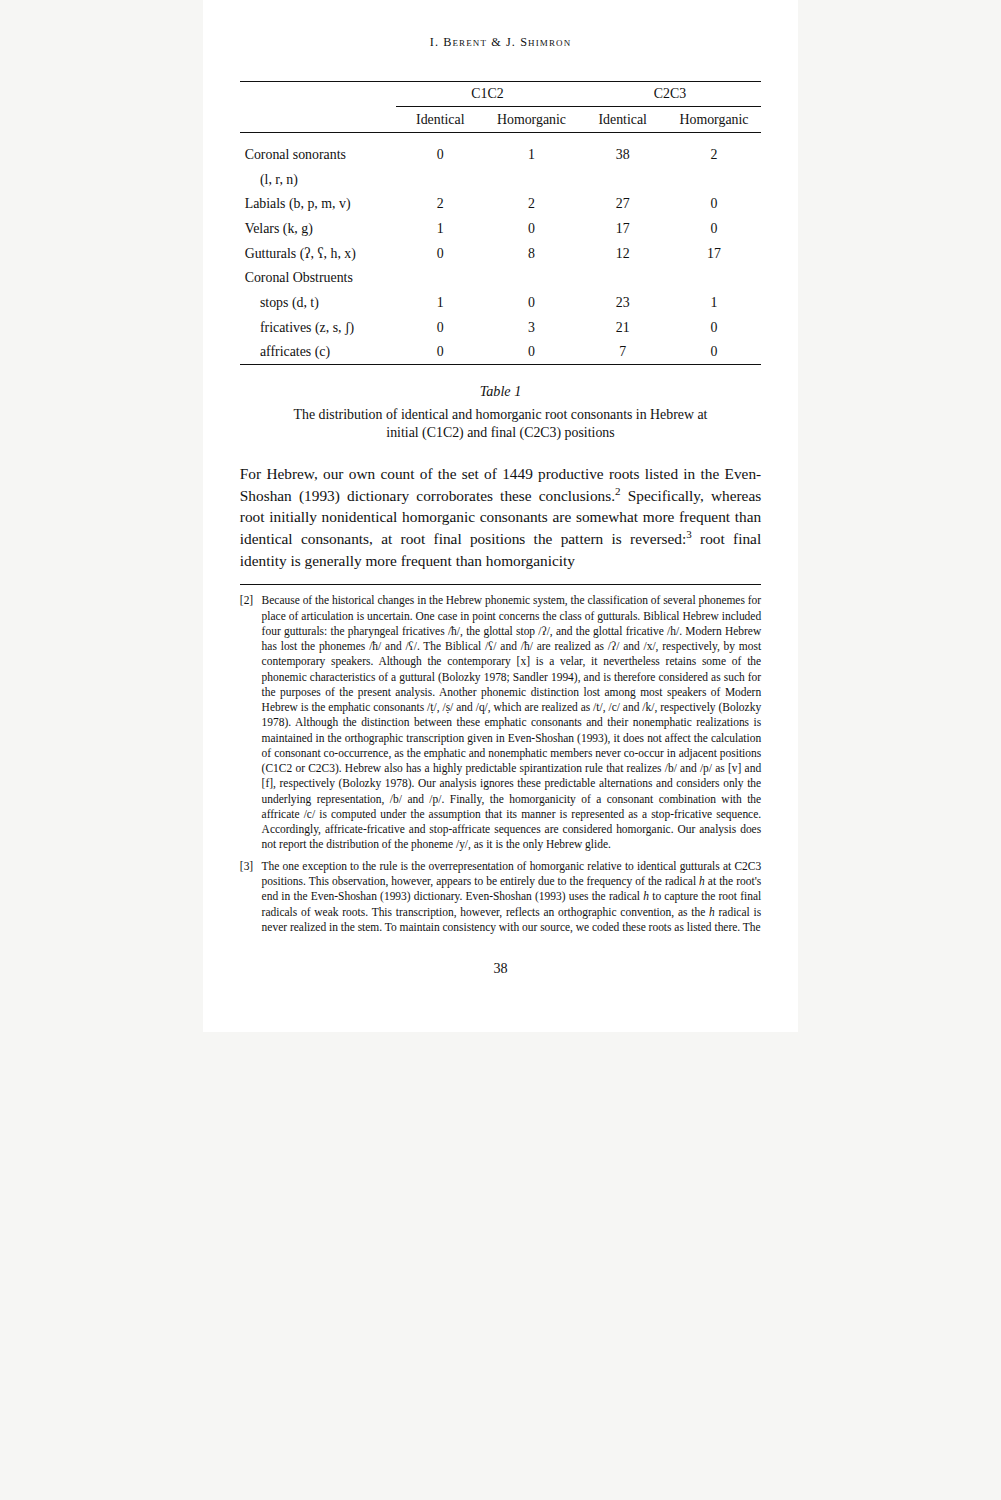I. Berent & J. Shimron
| | C 1 C 2 | C 2 C 3 |
| --- | --- | --- |
| | Identical | Homorganic | Identical | Homorganic |
| Coronal sonorants | 0 | 1 | 38 | 2 |
| (l, r, n) | | | | |
| Labials (b, p, m, v) | 2 | 2 | 27 | 0 |
| Velars (k, g) | 1 | 0 | 17 | 0 |
| Gutturals ( ʔ, ʕ, h, x ) | 0 | 8 | 12 | 17 |
| Coronal Obstruents | | | | |
| stops (d, t) | 1 | 0 | 23 | 1 |
| fricatives (z, s, ʃ ) | 0 | 3 | 21 | 0 |
| affricates (c) | 0 | 0 | 7 | 0 |
Table 1
The distribution of identical and homorganic root consonants in Hebrew at
initial (C1 C2) and final (C2 C3) positions
For Hebrew, our own count of the set of 1449 productive roots listed in the Even-Shoshan (1993) dictionary corroborates these conclusions.2 Specifically, whereas root initially nonidentical homorganic consonants are somewhat more frequent than identical consonants, at root final positions the pattern is reversed:3 root final identity is generally more frequent than homorganicity
[2] Because of the historical changes in the Hebrew phonemic system, the classification of several phonemes for place of articulation is uncertain. One case in point concerns the class of gutturals. Biblical Hebrew included four gutturals: the pharyngeal fricatives /ħ/, the glottal stop /ʔ/, and the glottal fricative /h/. Modern Hebrew has lost the phonemes /ħ/ and /ʕ/. The Biblical /ʕ/ and /ħ/ are realized as /ʔ/ and /x/, respectively, by most contemporary speakers. Although the contemporary [x] is a velar, it nevertheless retains some of the phonemic characteristics of a guttural (Bolozky 1978; Sandler 1994), and is therefore considered as such for the purposes of the present analysis. Another phonemic distinction lost among most speakers of Modern Hebrew is the emphatic consonants /ṭ/, /ṣ/ and /q/, which are realized as /t/, /c/ and /k/, respectively (Bolozky 1978). Although the distinction between these emphatic consonants and their nonemphatic realizations is maintained in the orthographic transcription given in Even-Shoshan (1993), it does not affect the calculation of consonant co-occurrence, as the emphatic and nonemphatic members never co-occur in adjacent positions (C1 C2 or C2 C3). Hebrew also has a highly predictable spirantization rule that realizes /b/ and /p/ as [v] and [f], respectively (Bolozky 1978). Our analysis ignores these predictable alternations and considers only the underlying representation, /b/ and /p/. Finally, the homorganicity of a consonant combination with the affricate /c/ is computed under the assumption that its manner is represented as a stop-fricative sequence. Accordingly, affricate-fricative and stop-affricate sequences are considered homorganic. Our analysis does not report the distribution of the phoneme /y/, as it is the only Hebrew glide.
[3] The one exception to the rule is the overrepresentation of homorganic relative to identical gutturals at C2 C3 positions. This observation, however, appears to be entirely due to the frequency of the radical h at the root's end in the Even-Shoshan (1993) dictionary. Even-Shoshan (1993) uses the radical h to capture the root final radicals of weak roots. This transcription, however, reflects an orthographic convention, as the h radical is never realized in the stem. To maintain consistency with our source, we coded these roots as listed there. The
38